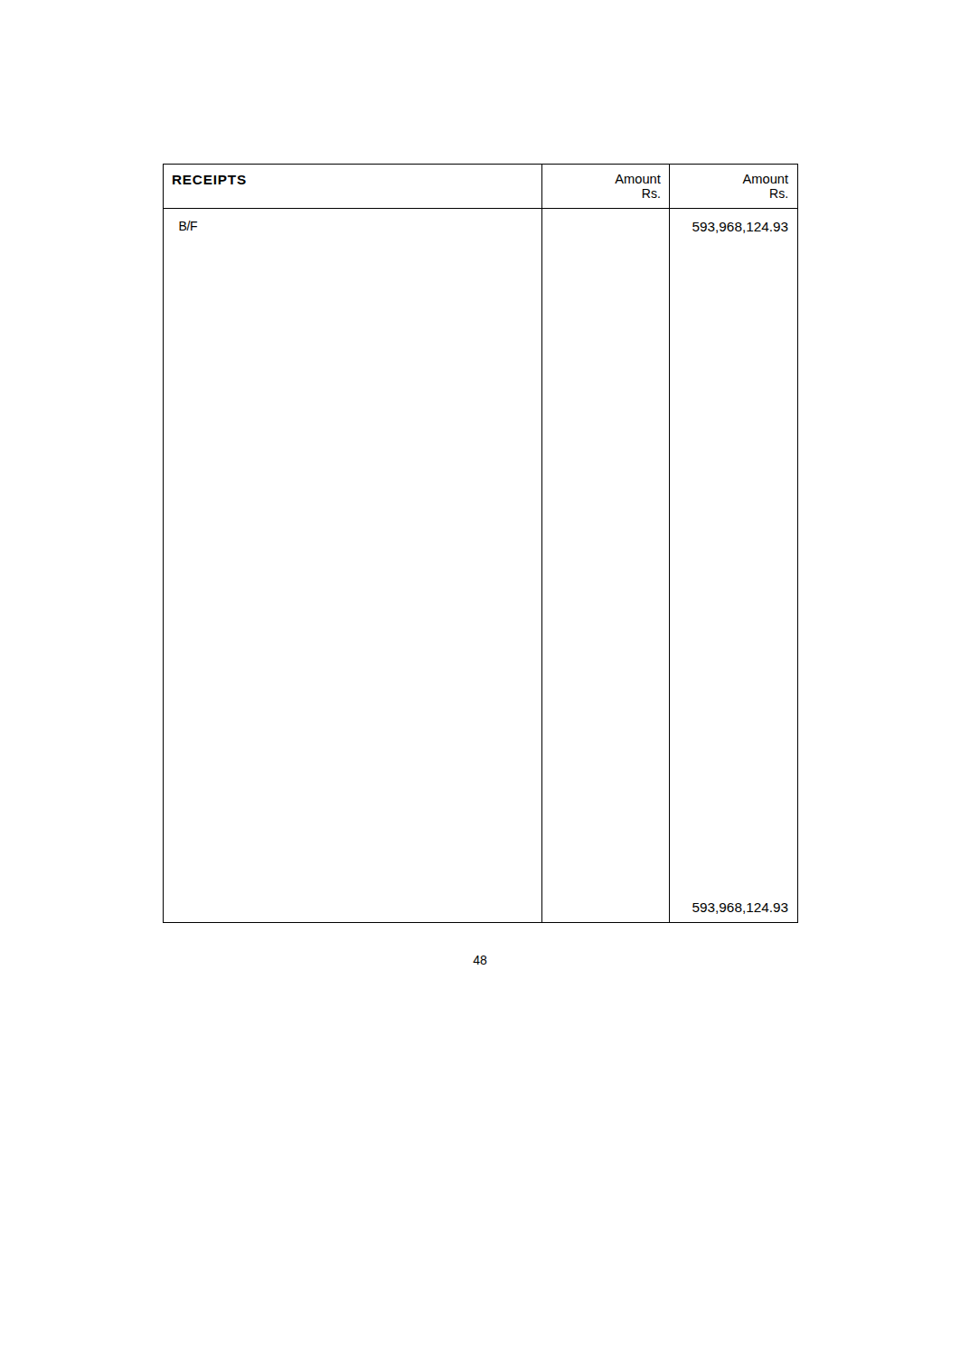| RECEIPTS | Amount Rs. | Amount Rs. |
| --- | --- | --- |
| B/F | | 593,968,124.93 593,968,124.93 |
48